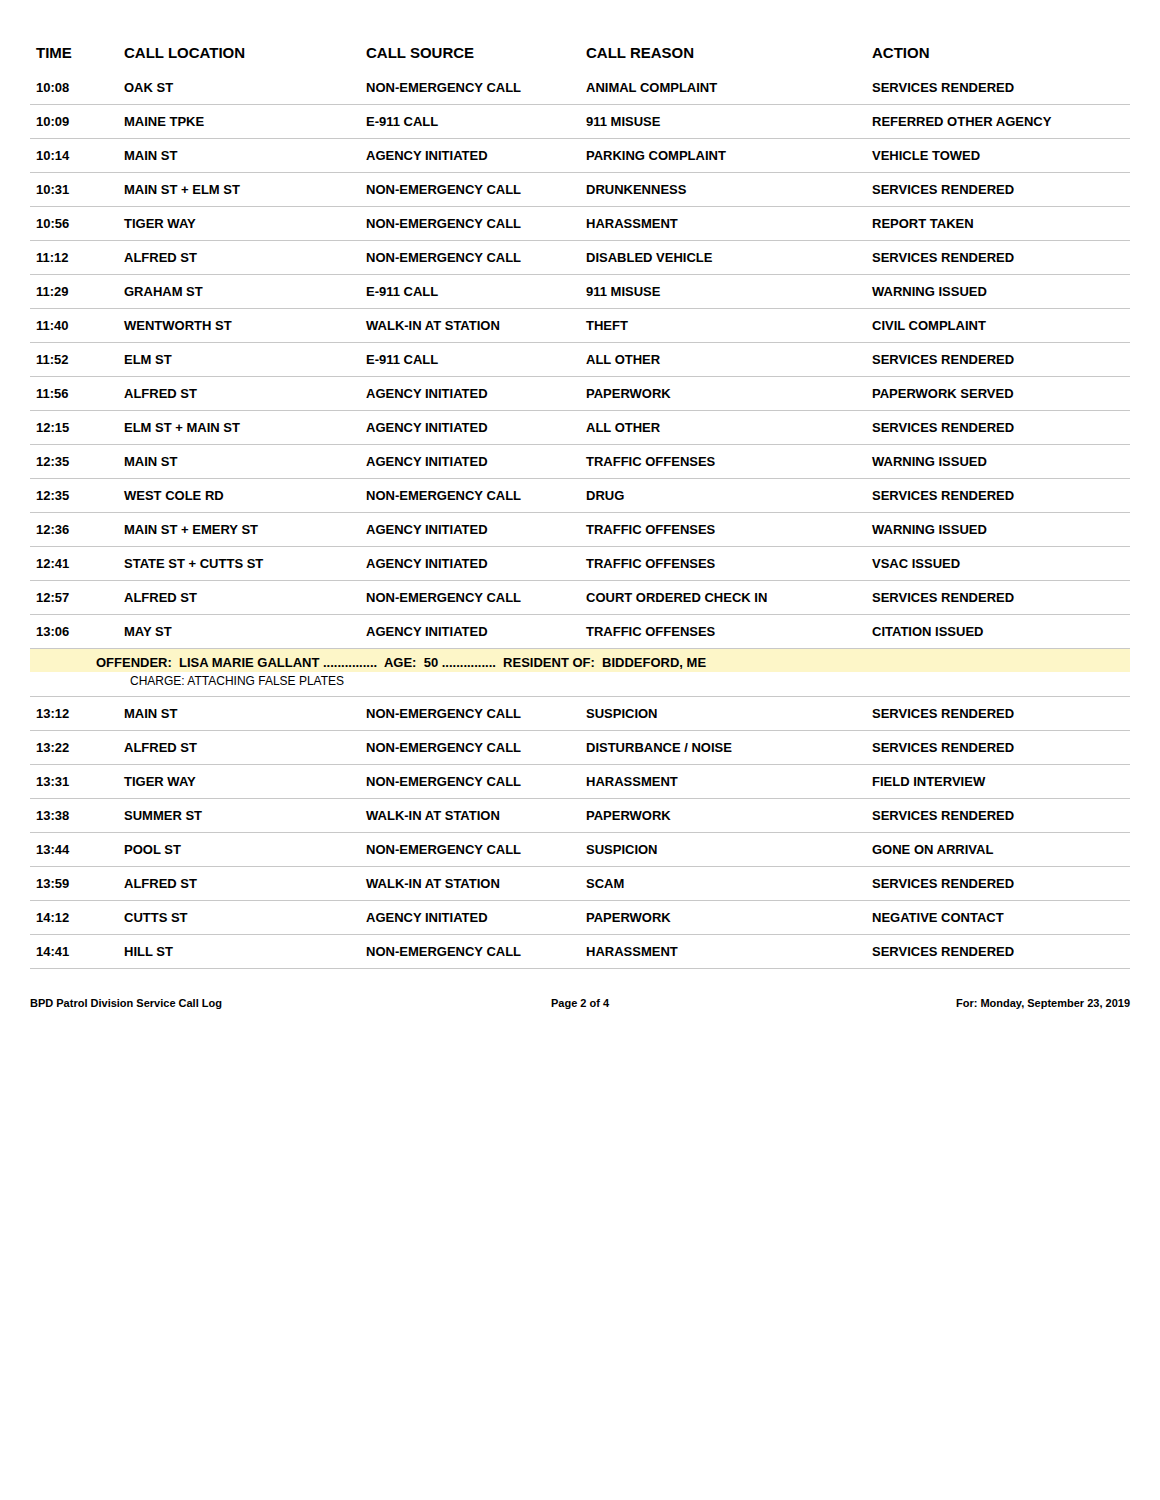| TIME | CALL LOCATION | CALL SOURCE | CALL REASON | ACTION |
| --- | --- | --- | --- | --- |
| 10:08 | OAK ST | NON-EMERGENCY CALL | ANIMAL COMPLAINT | SERVICES RENDERED |
| 10:09 | MAINE TPKE | E-911 CALL | 911 MISUSE | REFERRED OTHER AGENCY |
| 10:14 | MAIN ST | AGENCY INITIATED | PARKING COMPLAINT | VEHICLE TOWED |
| 10:31 | MAIN ST + ELM ST | NON-EMERGENCY CALL | DRUNKENNESS | SERVICES RENDERED |
| 10:56 | TIGER WAY | NON-EMERGENCY CALL | HARASSMENT | REPORT TAKEN |
| 11:12 | ALFRED ST | NON-EMERGENCY CALL | DISABLED VEHICLE | SERVICES RENDERED |
| 11:29 | GRAHAM ST | E-911 CALL | 911 MISUSE | WARNING ISSUED |
| 11:40 | WENTWORTH ST | WALK-IN AT STATION | THEFT | CIVIL COMPLAINT |
| 11:52 | ELM ST | E-911 CALL | ALL OTHER | SERVICES RENDERED |
| 11:56 | ALFRED ST | AGENCY INITIATED | PAPERWORK | PAPERWORK SERVED |
| 12:15 | ELM ST + MAIN ST | AGENCY INITIATED | ALL OTHER | SERVICES RENDERED |
| 12:35 | MAIN ST | AGENCY INITIATED | TRAFFIC OFFENSES | WARNING ISSUED |
| 12:35 | WEST COLE RD | NON-EMERGENCY CALL | DRUG | SERVICES RENDERED |
| 12:36 | MAIN ST + EMERY ST | AGENCY INITIATED | TRAFFIC OFFENSES | WARNING ISSUED |
| 12:41 | STATE ST + CUTTS ST | AGENCY INITIATED | TRAFFIC OFFENSES | VSAC ISSUED |
| 12:57 | ALFRED ST | NON-EMERGENCY CALL | COURT ORDERED CHECK IN | SERVICES RENDERED |
| 13:06 | MAY ST | AGENCY INITIATED | TRAFFIC OFFENSES | CITATION ISSUED |
| OFFENDER: LISA MARIE GALLANT ............... AGE: 50 ............... RESIDENT OF: BIDDEFORD, ME |
| CHARGE: ATTACHING FALSE PLATES |
| 13:12 | MAIN ST | NON-EMERGENCY CALL | SUSPICION | SERVICES RENDERED |
| 13:22 | ALFRED ST | NON-EMERGENCY CALL | DISTURBANCE / NOISE | SERVICES RENDERED |
| 13:31 | TIGER WAY | NON-EMERGENCY CALL | HARASSMENT | FIELD INTERVIEW |
| 13:38 | SUMMER ST | WALK-IN AT STATION | PAPERWORK | SERVICES RENDERED |
| 13:44 | POOL ST | NON-EMERGENCY CALL | SUSPICION | GONE ON ARRIVAL |
| 13:59 | ALFRED ST | WALK-IN AT STATION | SCAM | SERVICES RENDERED |
| 14:12 | CUTTS ST | AGENCY INITIATED | PAPERWORK | NEGATIVE CONTACT |
| 14:41 | HILL ST | NON-EMERGENCY CALL | HARASSMENT | SERVICES RENDERED |
BPD Patrol Division Service Call Log
Page 2 of 4
For: Monday, September 23, 2019